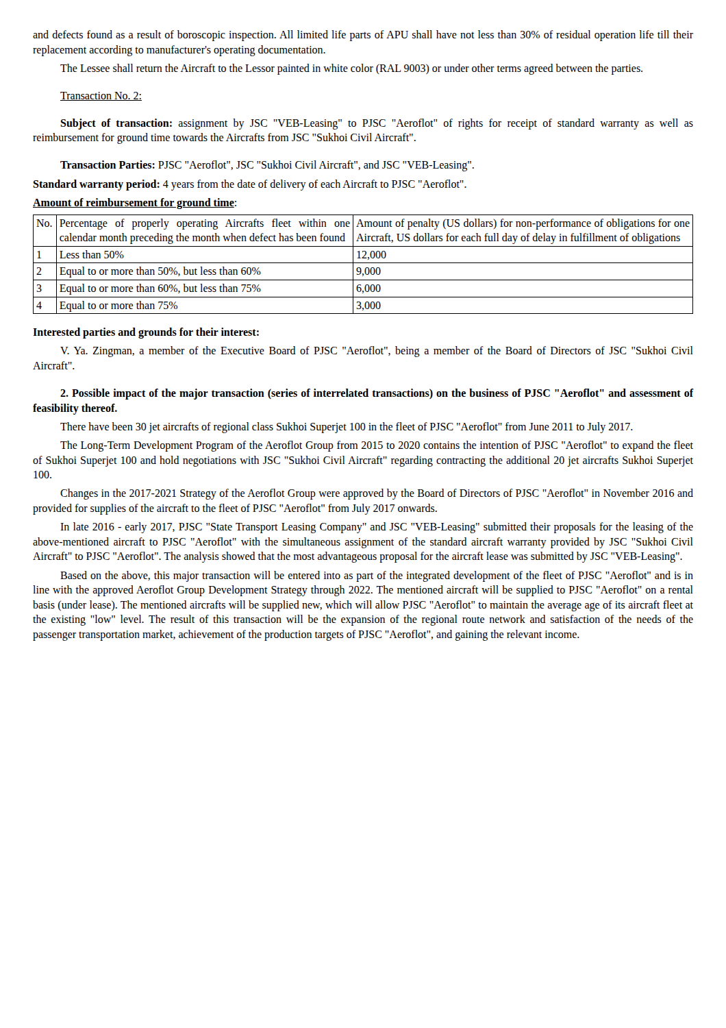and defects found as a result of boroscopic inspection. All limited life parts of APU shall have not less than 30% of residual operation life till their replacement according to manufacturer's operating documentation.
The Lessee shall return the Aircraft to the Lessor painted in white color (RAL 9003) or under other terms agreed between the parties.
Transaction No. 2:
Subject of transaction: assignment by JSC "VEB-Leasing" to PJSC "Aeroflot" of rights for receipt of standard warranty as well as reimbursement for ground time towards the Aircrafts from JSC "Sukhoi Civil Aircraft".
Transaction Parties: PJSC "Aeroflot", JSC "Sukhoi Civil Aircraft", and JSC "VEB-Leasing".
Standard warranty period: 4 years from the date of delivery of each Aircraft to PJSC "Aeroflot".
Amount of reimbursement for ground time:
| No. | Percentage of properly operating Aircrafts fleet within one calendar month preceding the month when defect has been found | Amount of penalty (US dollars) for non-performance of obligations for one Aircraft, US dollars for each full day of delay in fulfillment of obligations |
| 1 | Less than 50% | 12,000 |
| 2 | Equal to or more than 50%, but less than 60% | 9,000 |
| 3 | Equal to or more than 60%, but less than 75% | 6,000 |
| 4 | Equal to or more than 75% | 3,000 |
Interested parties and grounds for their interest:
V. Ya. Zingman, a member of the Executive Board of PJSC "Aeroflot", being a member of the Board of Directors of JSC "Sukhoi Civil Aircraft".
2. Possible impact of the major transaction (series of interrelated transactions) on the business of PJSC "Aeroflot" and assessment of feasibility thereof.
There have been 30 jet aircrafts of regional class Sukhoi Superjet 100 in the fleet of PJSC "Aeroflot" from June 2011 to July 2017.
The Long-Term Development Program of the Aeroflot Group from 2015 to 2020 contains the intention of PJSC "Aeroflot" to expand the fleet of Sukhoi Superjet 100 and hold negotiations with JSC "Sukhoi Civil Aircraft" regarding contracting the additional 20 jet aircrafts Sukhoi Superjet 100.
Changes in the 2017-2021 Strategy of the Aeroflot Group were approved by the Board of Directors of PJSC "Aeroflot" in November 2016 and provided for supplies of the aircraft to the fleet of PJSC "Aeroflot" from July 2017 onwards.
In late 2016 - early 2017, PJSC "State Transport Leasing Company" and JSC "VEB-Leasing" submitted their proposals for the leasing of the above-mentioned aircraft to PJSC "Aeroflot" with the simultaneous assignment of the standard aircraft warranty provided by JSC "Sukhoi Civil Aircraft" to PJSC "Aeroflot". The analysis showed that the most advantageous proposal for the aircraft lease was submitted by JSC "VEB-Leasing".
Based on the above, this major transaction will be entered into as part of the integrated development of the fleet of PJSC "Aeroflot" and is in line with the approved Aeroflot Group Development Strategy through 2022. The mentioned aircraft will be supplied to PJSC "Aeroflot" on a rental basis (under lease). The mentioned aircrafts will be supplied new, which will allow PJSC "Aeroflot" to maintain the average age of its aircraft fleet at the existing "low" level. The result of this transaction will be the expansion of the regional route network and satisfaction of the needs of the passenger transportation market, achievement of the production targets of PJSC "Aeroflot", and gaining the relevant income.